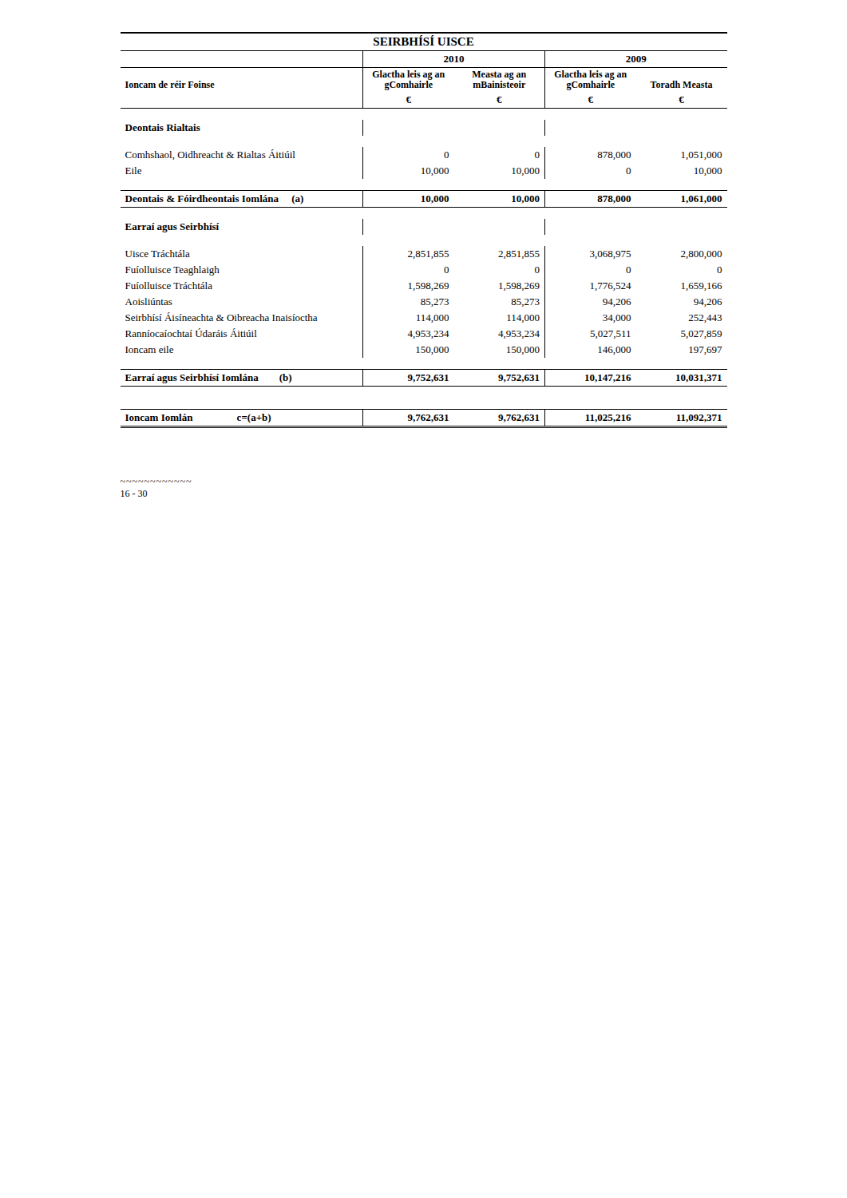| SEIRBHÍSÍ UISCE |
| | 2010 | 2009 |
| Ioncam de réir Foinse | Glactha leis ag an gComhairle | Measta ag an mBainisteoir | Glactha leis ag an gComhairle | Toradh Measta |
| | € | € | € | € |
| Deontais Rialtais | | | | |
| Comhshaol, Oidhreacht & Rialtas Áitiúil | 0 | 0 | 878,000 | 1,051,000 |
| Eile | 10,000 | 10,000 | 0 | 10,000 |
| Deontais & Fóirdheontais Iomlána (a) | 10,000 | 10,000 | 878,000 | 1,061,000 |
| Earraí agus Seirbhísí | | | | |
| Uisce Tráchtála | 2,851,855 | 2,851,855 | 3,068,975 | 2,800,000 |
| Fuíolluisce Teaghlaigh | 0 | 0 | 0 | 0 |
| Fuíolluisce Tráchtála | 1,598,269 | 1,598,269 | 1,776,524 | 1,659,166 |
| Aoisliúntas | 85,273 | 85,273 | 94,206 | 94,206 |
| Seirbhísí Áisíneachta & Oibreacha Inaisíoctha | 114,000 | 114,000 | 34,000 | 252,443 |
| Ranníocaíochtaí Údaráis Áitiúil | 4,953,234 | 4,953,234 | 5,027,511 | 5,027,859 |
| Ioncam eile | 150,000 | 150,000 | 146,000 | 197,697 |
| Earraí agus Seirbhísí Iomlána (b) | 9,752,631 | 9,752,631 | 10,147,216 | 10,031,371 |
| Ioncam Iomlán c=(a+b) | 9,762,631 | 9,762,631 | 11,025,216 | 11,092,371 |
~~~~~~~~~~~~
16 - 30